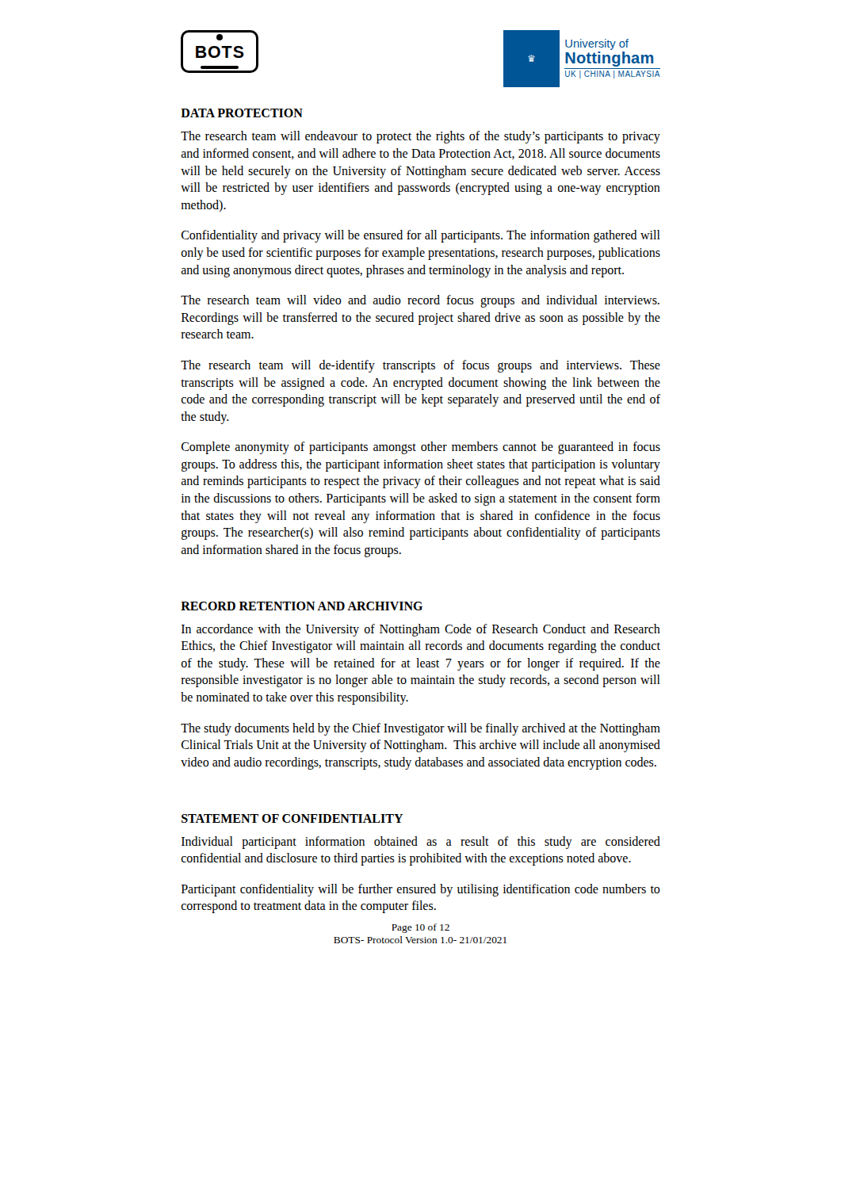BOTS
♛
University of
Nottingham
UK | CHINA | MALAYSIA
Data Protection
The research team will endeavour to protect the rights of the study’s participants to privacy and informed consent, and will adhere to the Data Protection Act, 2018. All source documents will be held securely on the University of Nottingham secure dedicated web server. Access will be restricted by user identifiers and passwords (encrypted using a one-way encryption method).
Confidentiality and privacy will be ensured for all participants. The information gathered will only be used for scientific purposes for example presentations, research purposes, publications and using anonymous direct quotes, phrases and terminology in the analysis and report.
The research team will video and audio record focus groups and individual interviews. Recordings will be transferred to the secured project shared drive as soon as possible by the research team.
The research team will de-identify transcripts of focus groups and interviews. These transcripts will be assigned a code. An encrypted document showing the link between the code and the corresponding transcript will be kept separately and preserved until the end of the study.
Complete anonymity of participants amongst other members cannot be guaranteed in focus groups. To address this, the participant information sheet states that participation is voluntary and reminds participants to respect the privacy of their colleagues and not repeat what is said in the discussions to others. Participants will be asked to sign a statement in the consent form that states they will not reveal any information that is shared in confidence in the focus groups. The researcher(s) will also remind participants about confidentiality of participants and information shared in the focus groups.
Record Retention and Archiving
In accordance with the University of Nottingham Code of Research Conduct and Research Ethics, the Chief Investigator will maintain all records and documents regarding the conduct of the study. These will be retained for at least 7 years or for longer if required. If the responsible investigator is no longer able to maintain the study records, a second person will be nominated to take over this responsibility.
The study documents held by the Chief Investigator will be finally archived at the Nottingham Clinical Trials Unit at the University of Nottingham. This archive will include all anonymised video and audio recordings, transcripts, study databases and associated data encryption codes.
Statement of Confidentiality
Individual participant information obtained as a result of this study are considered confidential and disclosure to third parties is prohibited with the exceptions noted above.
Participant confidentiality will be further ensured by utilising identification code numbers to correspond to treatment data in the computer files.
Page 10 of 12
BOTS- Protocol Version 1.0- 21/01/2021